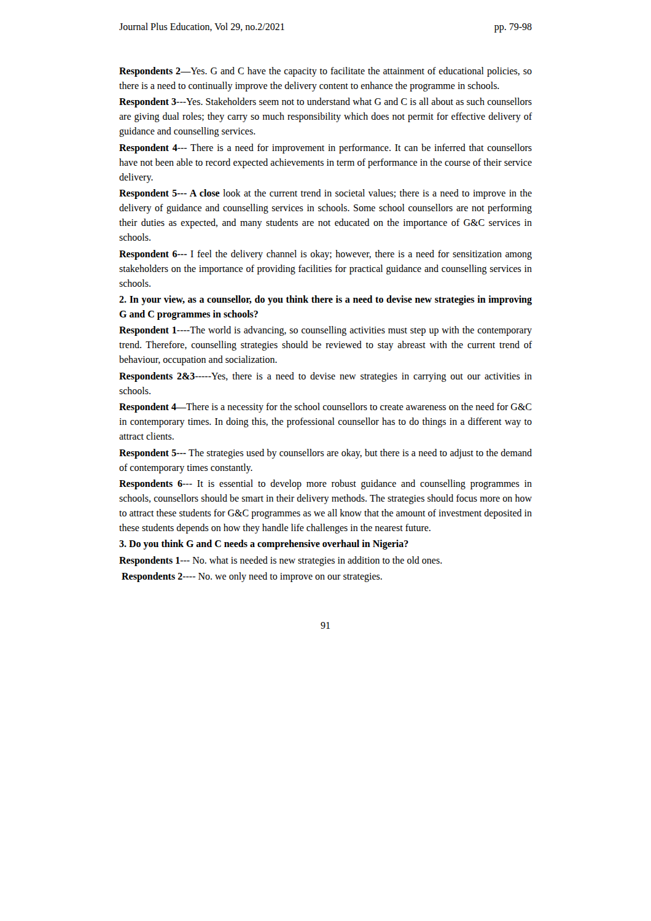Journal Plus Education, Vol 29, no.2/2021 pp. 79-98
Respondents 2—Yes. G and C have the capacity to facilitate the attainment of educational policies, so there is a need to continually improve the delivery content to enhance the programme in schools.
Respondent 3---Yes. Stakeholders seem not to understand what G and C is all about as such counsellors are giving dual roles; they carry so much responsibility which does not permit for effective delivery of guidance and counselling services.
Respondent 4--- There is a need for improvement in performance. It can be inferred that counsellors have not been able to record expected achievements in term of performance in the course of their service delivery.
Respondent 5--- A close look at the current trend in societal values; there is a need to improve in the delivery of guidance and counselling services in schools. Some school counsellors are not performing their duties as expected, and many students are not educated on the importance of G&C services in schools.
Respondent 6--- I feel the delivery channel is okay; however, there is a need for sensitization among stakeholders on the importance of providing facilities for practical guidance and counselling services in schools.
2. In your view, as a counsellor, do you think there is a need to devise new strategies in improving G and C programmes in schools?
Respondent 1----The world is advancing, so counselling activities must step up with the contemporary trend. Therefore, counselling strategies should be reviewed to stay abreast with the current trend of behaviour, occupation and socialization.
Respondents 2&3-----Yes, there is a need to devise new strategies in carrying out our activities in schools.
Respondent 4—There is a necessity for the school counsellors to create awareness on the need for G&C in contemporary times. In doing this, the professional counsellor has to do things in a different way to attract clients.
Respondent 5--- The strategies used by counsellors are okay, but there is a need to adjust to the demand of contemporary times constantly.
Respondents 6--- It is essential to develop more robust guidance and counselling programmes in schools, counsellors should be smart in their delivery methods. The strategies should focus more on how to attract these students for G&C programmes as we all know that the amount of investment deposited in these students depends on how they handle life challenges in the nearest future.
3. Do you think G and C needs a comprehensive overhaul in Nigeria?
Respondents 1--- No. what is needed is new strategies in addition to the old ones.
Respondents 2---- No. we only need to improve on our strategies.
91